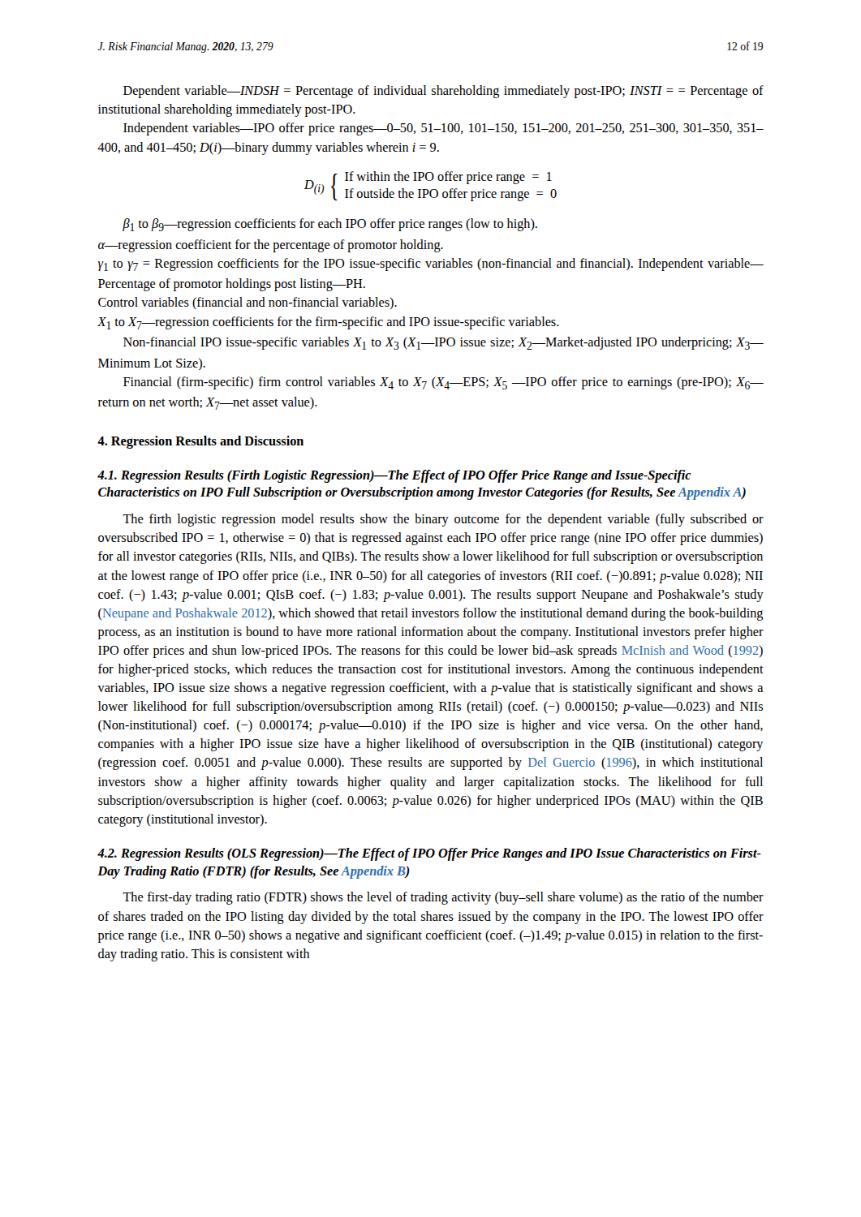J. Risk Financial Manag. 2020, 13, 279 12 of 19
Dependent variable—INDSH = Percentage of individual shareholding immediately post-IPO; INSTI = = Percentage of institutional shareholding immediately post-IPO.
Independent variables—IPO offer price ranges—0–50, 51–100, 101–150, 151–200, 201–250, 251–300, 301–350, 351–400, and 401–450; D(i)—binary dummy variables wherein i = 9.
D(i) { If within the IPO offer price range = 1
If outside the IPO offer price range = 0
β1 to β9—regression coefficients for each IPO offer price ranges (low to high).
α—regression coefficient for the percentage of promotor holding.
γ1 to γ7 = Regression coefficients for the IPO issue-specific variables (non-financial and financial). Independent variable—Percentage of promotor holdings post listing—PH.
Control variables (financial and non-financial variables).
X1 to X7—regression coefficients for the firm-specific and IPO issue-specific variables.
Non-financial IPO issue-specific variables X1 to X3 (X1—IPO issue size; X2—Market-adjusted IPO underpricing; X3—Minimum Lot Size).
Financial (firm-specific) firm control variables X4 to X7 (X4—EPS; X5 —IPO offer price to earnings (pre-IPO); X6—return on net worth; X7—net asset value).
4. Regression Results and Discussion
4.1. Regression Results (Firth Logistic Regression)—The Effect of IPO Offer Price Range and Issue-Specific Characteristics on IPO Full Subscription or Oversubscription among Investor Categories (for Results, See Appendix A)
The firth logistic regression model results show the binary outcome for the dependent variable (fully subscribed or oversubscribed IPO = 1, otherwise = 0) that is regressed against each IPO offer price range (nine IPO offer price dummies) for all investor categories (RIIs, NIIs, and QIBs). The results show a lower likelihood for full subscription or oversubscription at the lowest range of IPO offer price (i.e., INR 0–50) for all categories of investors (RII coef. (−)0.891; p-value 0.028); NII coef. (−) 1.43; p-value 0.001; QIsB coef. (−) 1.83; p-value 0.001). The results support Neupane and Poshakwale’s study (Neupane and Poshakwale 2012), which showed that retail investors follow the institutional demand during the book-building process, as an institution is bound to have more rational information about the company. Institutional investors prefer higher IPO offer prices and shun low-priced IPOs. The reasons for this could be lower bid–ask spreads McInish and Wood (1992) for higher-priced stocks, which reduces the transaction cost for institutional investors. Among the continuous independent variables, IPO issue size shows a negative regression coefficient, with a p-value that is statistically significant and shows a lower likelihood for full subscription/oversubscription among RIIs (retail) (coef. (−) 0.000150; p-value—0.023) and NIIs (Non-institutional) coef. (−) 0.000174; p-value—0.010) if the IPO size is higher and vice versa. On the other hand, companies with a higher IPO issue size have a higher likelihood of oversubscription in the QIB (institutional) category (regression coef. 0.0051 and p-value 0.000). These results are supported by Del Guercio (1996), in which institutional investors show a higher affinity towards higher quality and larger capitalization stocks. The likelihood for full subscription/oversubscription is higher (coef. 0.0063; p-value 0.026) for higher underpriced IPOs (MAU) within the QIB category (institutional investor).
4.2. Regression Results (OLS Regression)—The Effect of IPO Offer Price Ranges and IPO Issue Characteristics on First-Day Trading Ratio (FDTR) (for Results, See Appendix B)
The first-day trading ratio (FDTR) shows the level of trading activity (buy–sell share volume) as the ratio of the number of shares traded on the IPO listing day divided by the total shares issued by the company in the IPO. The lowest IPO offer price range (i.e., INR 0–50) shows a negative and significant coefficient (coef. (–)1.49; p-value 0.015) in relation to the first-day trading ratio. This is consistent with